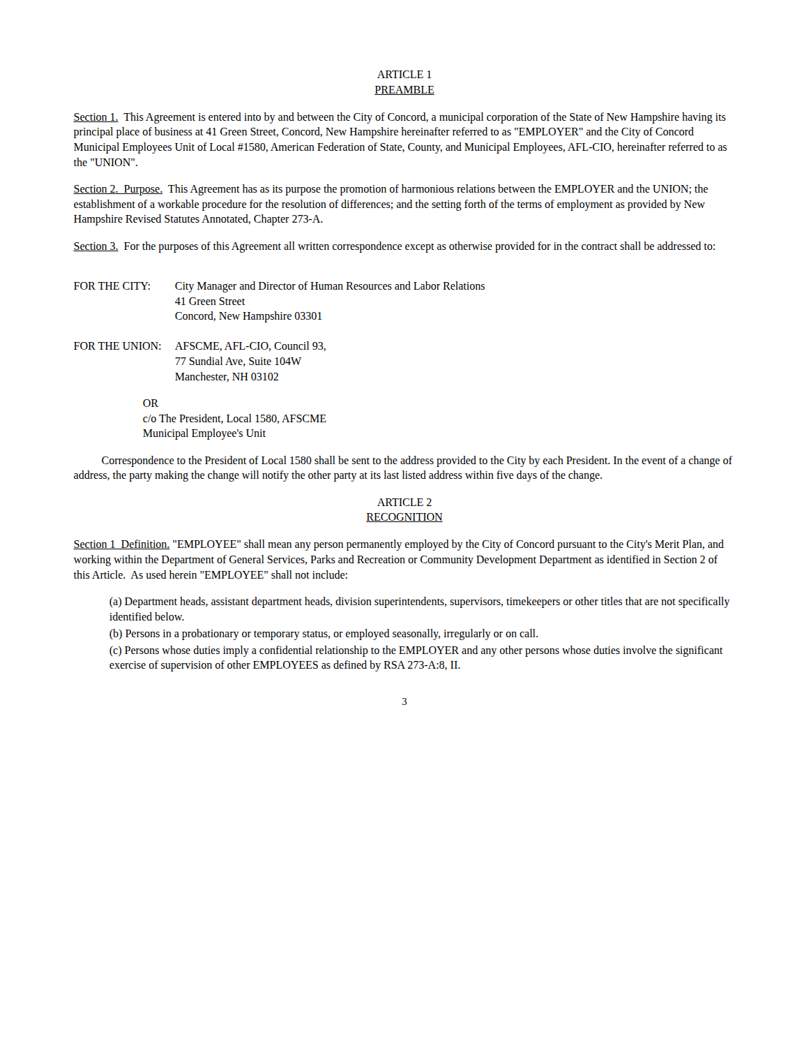ARTICLE 1 PREAMBLE
Section 1. This Agreement is entered into by and between the City of Concord, a municipal corporation of the State of New Hampshire having its principal place of business at 41 Green Street, Concord, New Hampshire hereinafter referred to as "EMPLOYER" and the City of Concord Municipal Employees Unit of Local #1580, American Federation of State, County, and Municipal Employees, AFL-CIO, hereinafter referred to as the "UNION".
Section 2. Purpose. This Agreement has as its purpose the promotion of harmonious relations between the EMPLOYER and the UNION; the establishment of a workable procedure for the resolution of differences; and the setting forth of the terms of employment as provided by New Hampshire Revised Statutes Annotated, Chapter 273-A.
Section 3. For the purposes of this Agreement all written correspondence except as otherwise provided for in the contract shall be addressed to:
| FOR THE CITY: | City Manager and Director of Human Resources and Labor Relations 41 Green Street Concord, New Hampshire 03301 |
| FOR THE UNION: | AFSCME, AFL-CIO, Council 93, 77 Sundial Ave, Suite 104W Manchester, NH 03102 |
OR
c/o The President, Local 1580, AFSCME
Municipal Employee's Unit
Correspondence to the President of Local 1580 shall be sent to the address provided to the City by each President. In the event of a change of address, the party making the change will notify the other party at its last listed address within five days of the change.
ARTICLE 2 RECOGNITION
Section 1 Definition. "EMPLOYEE" shall mean any person permanently employed by the City of Concord pursuant to the City's Merit Plan, and working within the Department of General Services, Parks and Recreation or Community Development Department as identified in Section 2 of this Article. As used herein "EMPLOYEE" shall not include:
(a) Department heads, assistant department heads, division superintendents, supervisors, timekeepers or other titles that are not specifically identified below.
(b) Persons in a probationary or temporary status, or employed seasonally, irregularly or on call.
(c) Persons whose duties imply a confidential relationship to the EMPLOYER and any other persons whose duties involve the significant exercise of supervision of other EMPLOYEES as defined by RSA 273-A:8, II.
3